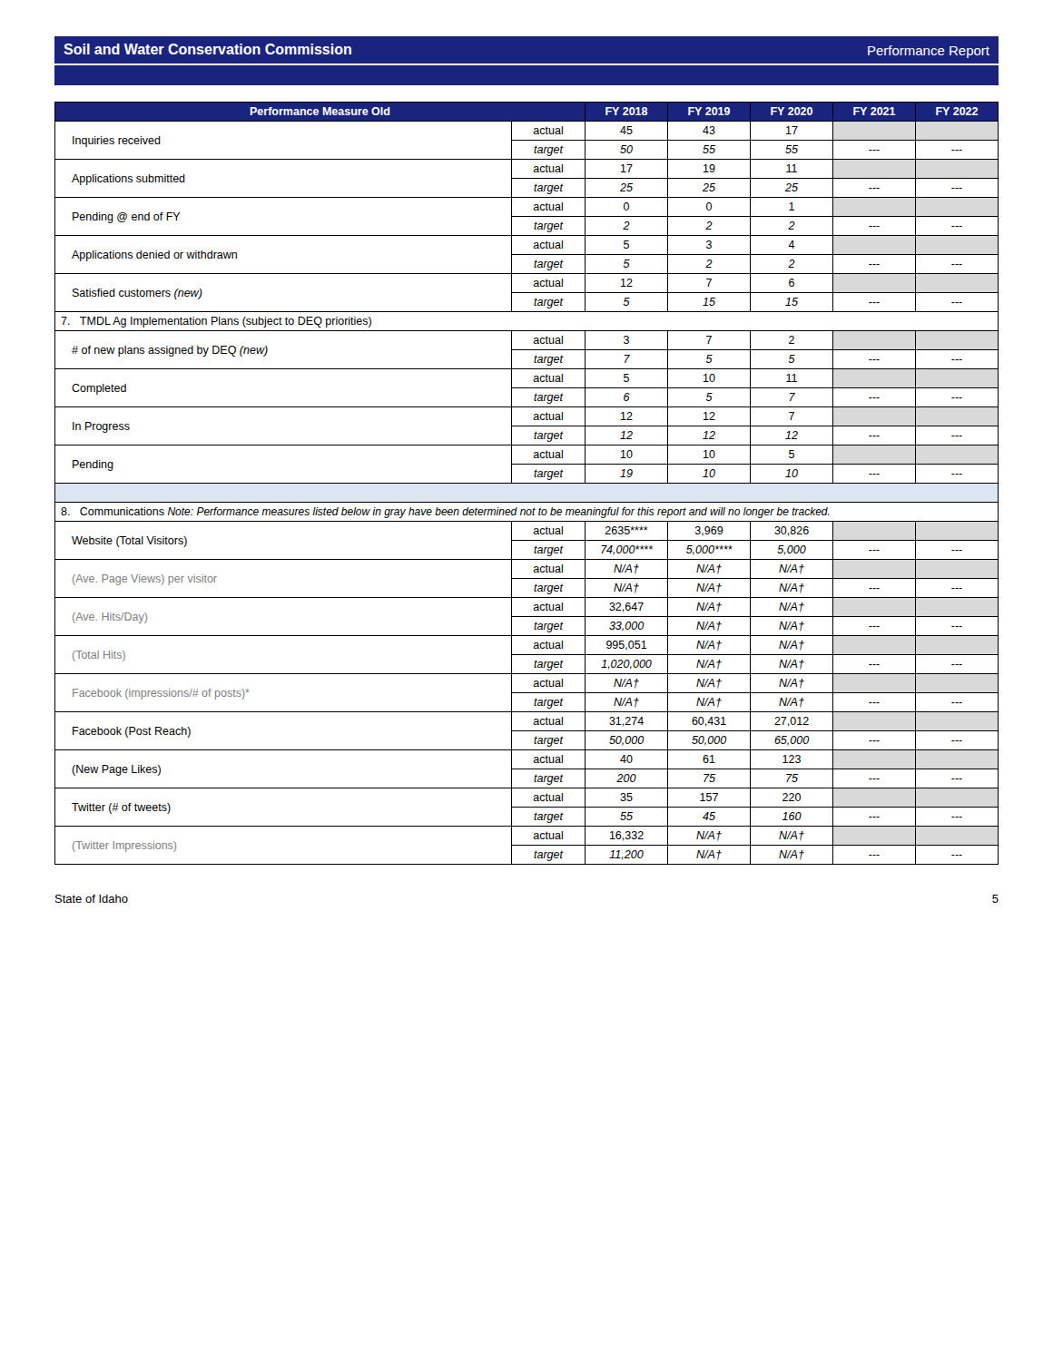Soil and Water Conservation Commission
Performance Report
| Performance Measure Old | FY 2018 | FY 2019 | FY 2020 | FY 2021 | FY 2022 |
| --- | --- | --- | --- | --- | --- |
| Inquiries received | actual | 45 | 43 | 17 | | |
| target | 50 | 55 | 55 | --- | --- |
| Applications submitted | actual | 17 | 19 | 11 | | |
| target | 25 | 25 | 25 | --- | --- |
| Pending @ end of FY | actual | 0 | 0 | 1 | | |
| target | 2 | 2 | 2 | --- | --- |
| Applications denied or withdrawn | actual | 5 | 3 | 4 | | |
| target | 5 | 2 | 2 | --- | --- |
| Satisfied customers (new) | actual | 12 | 7 | 6 | | |
| target | 5 | 15 | 15 | --- | --- |
| 7. TMDL Ag Implementation Plans (subject to DEQ priorities) |
| # of new plans assigned by DEQ (new) | actual | 3 | 7 | 2 | | |
| target | 7 | 5 | 5 | --- | --- |
| Completed | actual | 5 | 10 | 11 | | |
| target | 6 | 5 | 7 | --- | --- |
| In Progress | actual | 12 | 12 | 7 | | |
| target | 12 | 12 | 12 | --- | --- |
| Pending | actual | 10 | 10 | 5 | | |
| target | 19 | 10 | 10 | --- | --- |
| 8. Communications Note: Performance measures listed below in gray have been determined not to be meaningful for this report and will no longer be tracked. |
| Website (Total Visitors) | actual | 2635**** | 3,969 | 30,826 | | |
| target | 74,000**** | 5,000**** | 5,000 | --- | --- |
| (Ave. Page Views) per visitor | actual | N/A† | N/A† | N/A† | | |
| target | N/A† | N/A† | N/A† | --- | --- |
| (Ave. Hits/Day) | actual | 32,647 | N/A† | N/A† | | |
| target | 33,000 | N/A† | N/A† | --- | --- |
| (Total Hits) | actual | 995,051 | N/A† | N/A† | | |
| target | 1,020,000 | N/A† | N/A† | --- | --- |
| Facebook (impressions/# of posts)* | actual | N/A† | N/A† | N/A† | | |
| target | N/A† | N/A† | N/A† | --- | --- |
| Facebook (Post Reach) | actual | 31,274 | 60,431 | 27,012 | | |
| target | 50,000 | 50,000 | 65,000 | --- | --- |
| (New Page Likes) | actual | 40 | 61 | 123 | | |
| target | 200 | 75 | 75 | --- | --- |
| Twitter (# of tweets) | actual | 35 | 157 | 220 | | |
| target | 55 | 45 | 160 | --- | --- |
| (Twitter Impressions) | actual | 16,332 | N/A† | N/A† | | |
| target | 11,200 | N/A† | N/A† | --- | --- |
State of Idaho
5